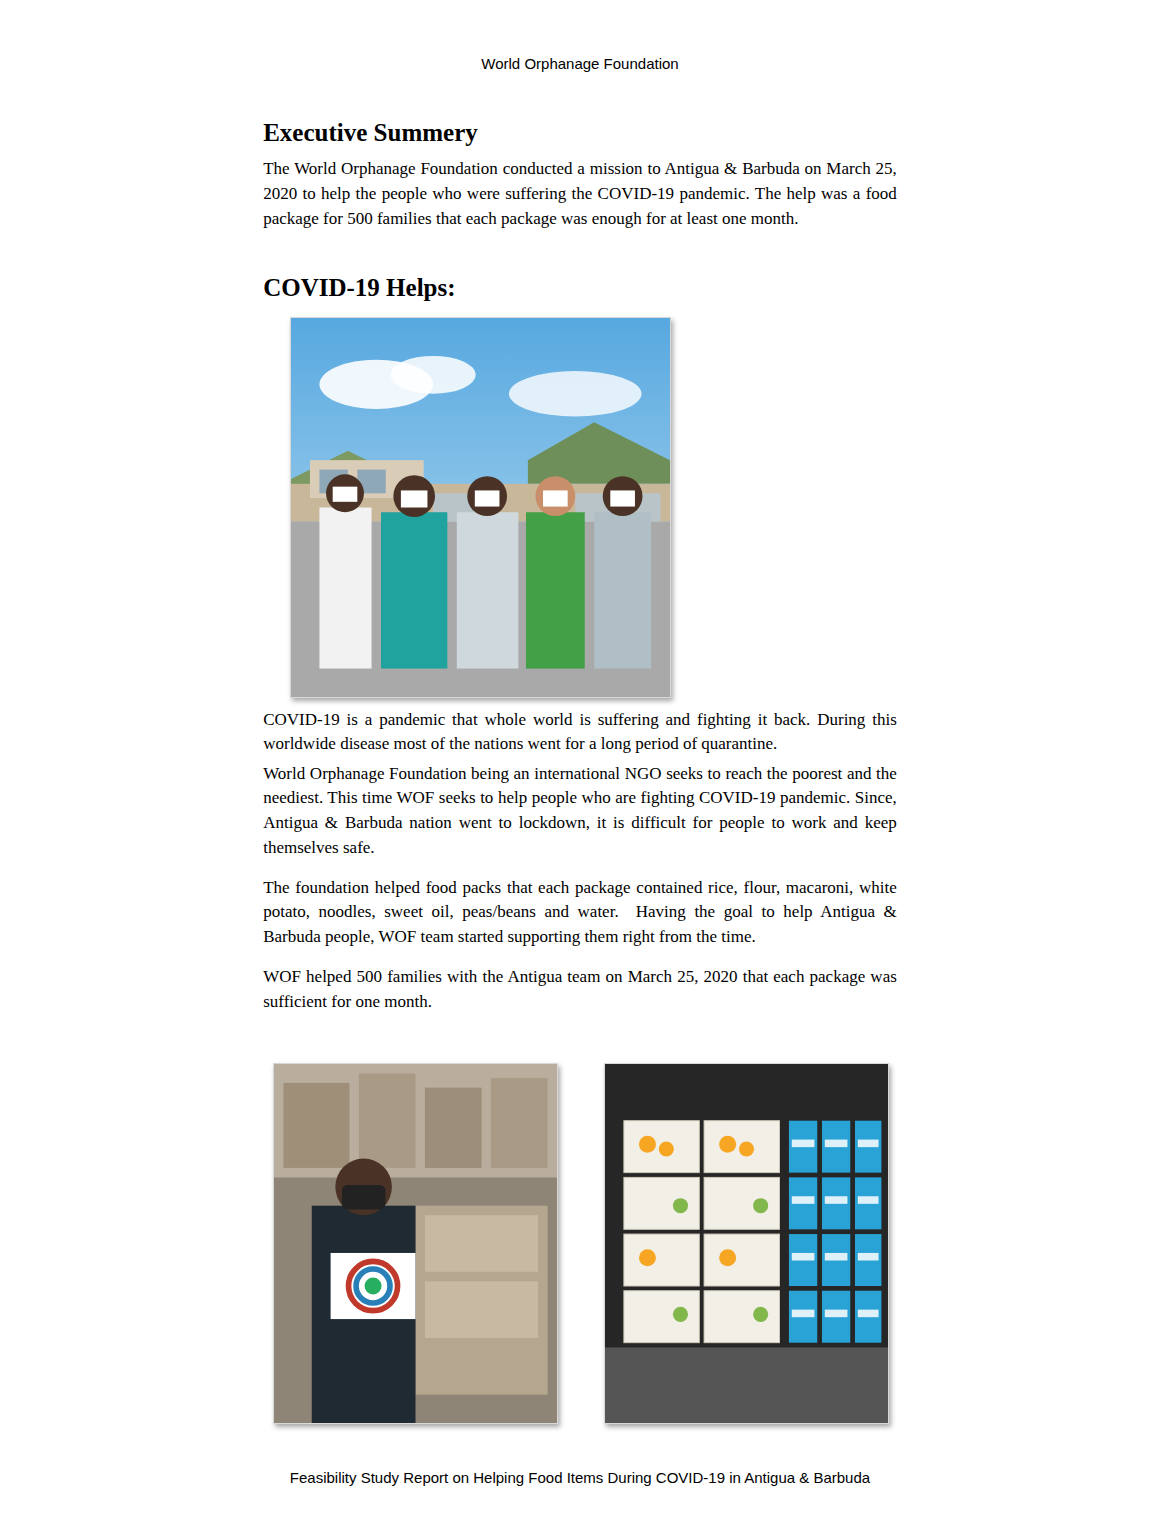World Orphanage Foundation
Executive Summery
The World Orphanage Foundation conducted a mission to Antigua & Barbuda on March 25, 2020 to help the people who were suffering the COVID-19 pandemic. The help was a food package for 500 families that each package was enough for at least one month.
COVID-19 Helps:
COVID-19 is a pandemic that whole world is suffering and fighting it back. During this worldwide disease most of the nations went for a long period of quarantine.
World Orphanage Foundation being an international NGO seeks to reach the poorest and the neediest. This time WOF seeks to help people who are fighting COVID-19 pandemic. Since, Antigua & Barbuda nation went to lockdown, it is difficult for people to work and keep themselves safe.
The foundation helped food packs that each package contained rice, flour, macaroni, white potato, noodles, sweet oil, peas/beans and water. Having the goal to help Antigua & Barbuda people, WOF team started supporting them right from the time.
WOF helped 500 families with the Antigua team on March 25, 2020 that each package was sufficient for one month.
Feasibility Study Report on Helping Food Items During COVID-19 in Antigua & Barbuda